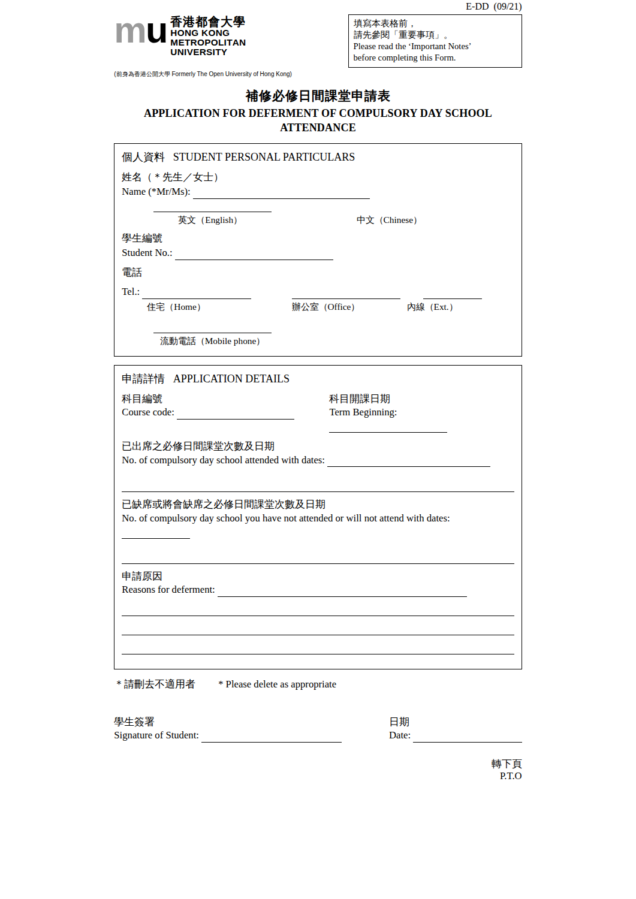E-DD (09/21)
mu
香港都會大學
HONG KONG
METROPOLITAN
UNIVERSITY
填寫本表格前，
請先參閱「重要事項」。
Please read the ‘Important Notes’
before completing this Form.
(前身為香港公開大學 Formerly The Open University of Hong Kong)
補修必修日間課堂申請表
APPLICATION FOR DEFERMENT OF COMPULSORY DAY SCHOOL ATTENDANCE
個人資料 STUDENT PERSONAL PARTICULARS
姓名（＊先生／女士）
Name (*Mr/Ms):
英文（English）
中文（Chinese）
學生編號
Student No.:
電話
Tel.:
住宅（Home）
辦公室（Office）
內線（Ext.）
流動電話（Mobile phone）
申請詳情 APPLICATION DETAILS
科目編號
Course code:
科目開課日期
Term Beginning:
已出席之必修日間課堂次數及日期 No. of compulsory day school attended with dates:
已缺席或將會缺席之必修日間課堂次數及日期 No. of compulsory day school you have not attended or will not attend with dates:
申請原因 Reasons for deferment:
＊請刪去不適用者* Please delete as appropriate
學生簽署
Signature of Student:
日期
Date:
轉下頁
P.T.O